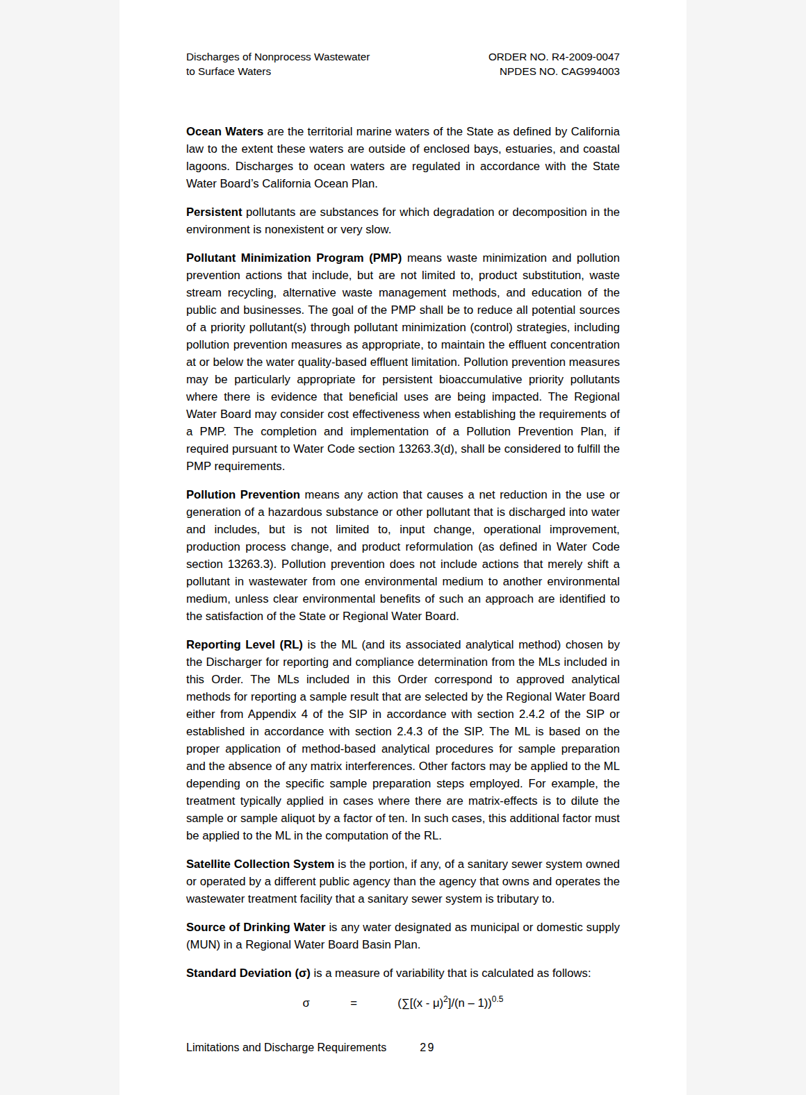Discharges of Nonprocess Wastewater to Surface Waters
ORDER NO. R4-2009-0047 NPDES NO. CAG994003
Ocean Waters are the territorial marine waters of the State as defined by California law to the extent these waters are outside of enclosed bays, estuaries, and coastal lagoons. Discharges to ocean waters are regulated in accordance with the State Water Board’s California Ocean Plan.
Persistent pollutants are substances for which degradation or decomposition in the environment is nonexistent or very slow.
Pollutant Minimization Program (PMP) means waste minimization and pollution prevention actions that include, but are not limited to, product substitution, waste stream recycling, alternative waste management methods, and education of the public and businesses. The goal of the PMP shall be to reduce all potential sources of a priority pollutant(s) through pollutant minimization (control) strategies, including pollution prevention measures as appropriate, to maintain the effluent concentration at or below the water quality-based effluent limitation. Pollution prevention measures may be particularly appropriate for persistent bioaccumulative priority pollutants where there is evidence that beneficial uses are being impacted. The Regional Water Board may consider cost effectiveness when establishing the requirements of a PMP. The completion and implementation of a Pollution Prevention Plan, if required pursuant to Water Code section 13263.3(d), shall be considered to fulfill the PMP requirements.
Pollution Prevention means any action that causes a net reduction in the use or generation of a hazardous substance or other pollutant that is discharged into water and includes, but is not limited to, input change, operational improvement, production process change, and product reformulation (as defined in Water Code section 13263.3). Pollution prevention does not include actions that merely shift a pollutant in wastewater from one environmental medium to another environmental medium, unless clear environmental benefits of such an approach are identified to the satisfaction of the State or Regional Water Board.
Reporting Level (RL) is the ML (and its associated analytical method) chosen by the Discharger for reporting and compliance determination from the MLs included in this Order. The MLs included in this Order correspond to approved analytical methods for reporting a sample result that are selected by the Regional Water Board either from Appendix 4 of the SIP in accordance with section 2.4.2 of the SIP or established in accordance with section 2.4.3 of the SIP. The ML is based on the proper application of method-based analytical procedures for sample preparation and the absence of any matrix interferences. Other factors may be applied to the ML depending on the specific sample preparation steps employed. For example, the treatment typically applied in cases where there are matrix-effects is to dilute the sample or sample aliquot by a factor of ten. In such cases, this additional factor must be applied to the ML in the computation of the RL.
Satellite Collection System is the portion, if any, of a sanitary sewer system owned or operated by a different public agency than the agency that owns and operates the wastewater treatment facility that a sanitary sewer system is tributary to.
Source of Drinking Water is any water designated as municipal or domestic supply (MUN) in a Regional Water Board Basin Plan.
Standard Deviation (σ) is a measure of variability that is calculated as follows:
σ = (∑[(x - μ)2]/(n – 1))0.5
Limitations and Discharge Requirements
29